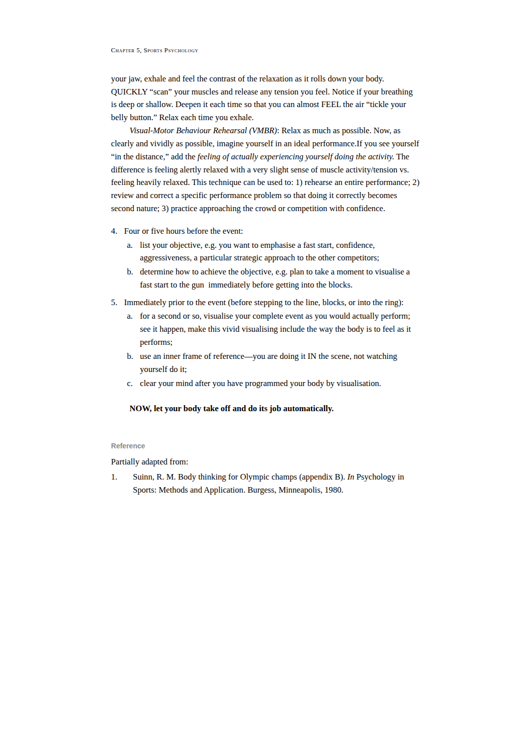Chapter 5, Sports Psychology
your jaw, exhale and feel the contrast of the relaxation as it rolls down your body. QUICKLY “scan” your muscles and release any tension you feel. Notice if your breathing is deep or shallow. Deepen it each time so that you can almost FEEL the air “tickle your belly button.” Relax each time you exhale.
Visual-Motor Behaviour Rehearsal (VMBR): Relax as much as possible. Now, as clearly and vividly as possible, imagine yourself in an ideal performance.If you see yourself “in the distance,” add the feeling of actually experiencing yourself doing the activity. The difference is feeling alertly relaxed with a very slight sense of muscle activity/tension vs. feeling heavily relaxed. This technique can be used to: 1) rehearse an entire performance; 2) review and correct a specific performance problem so that doing it correctly becomes second nature; 3) practice approaching the crowd or competition with confidence.
4. Four or five hours before the event:
a. list your objective, e.g. you want to emphasise a fast start, confidence, aggressiveness, a particular strategic approach to the other competitors;
b. determine how to achieve the objective, e.g. plan to take a moment to visualise a fast start to the gun immediately before getting into the blocks.
5. Immediately prior to the event (before stepping to the line, blocks, or into the ring):
a. for a second or so, visualise your complete event as you would actually perform; see it happen, make this vivid visualising include the way the body is to feel as it performs;
b. use an inner frame of reference—you are doing it IN the scene, not watching yourself do it;
c. clear your mind after you have programmed your body by visualisation.
NOW, let your body take off and do its job automatically.
Reference
Partially adapted from:
1. Suinn, R. M. Body thinking for Olympic champs (appendix B). In Psychology in Sports: Methods and Application. Burgess, Minneapolis, 1980.